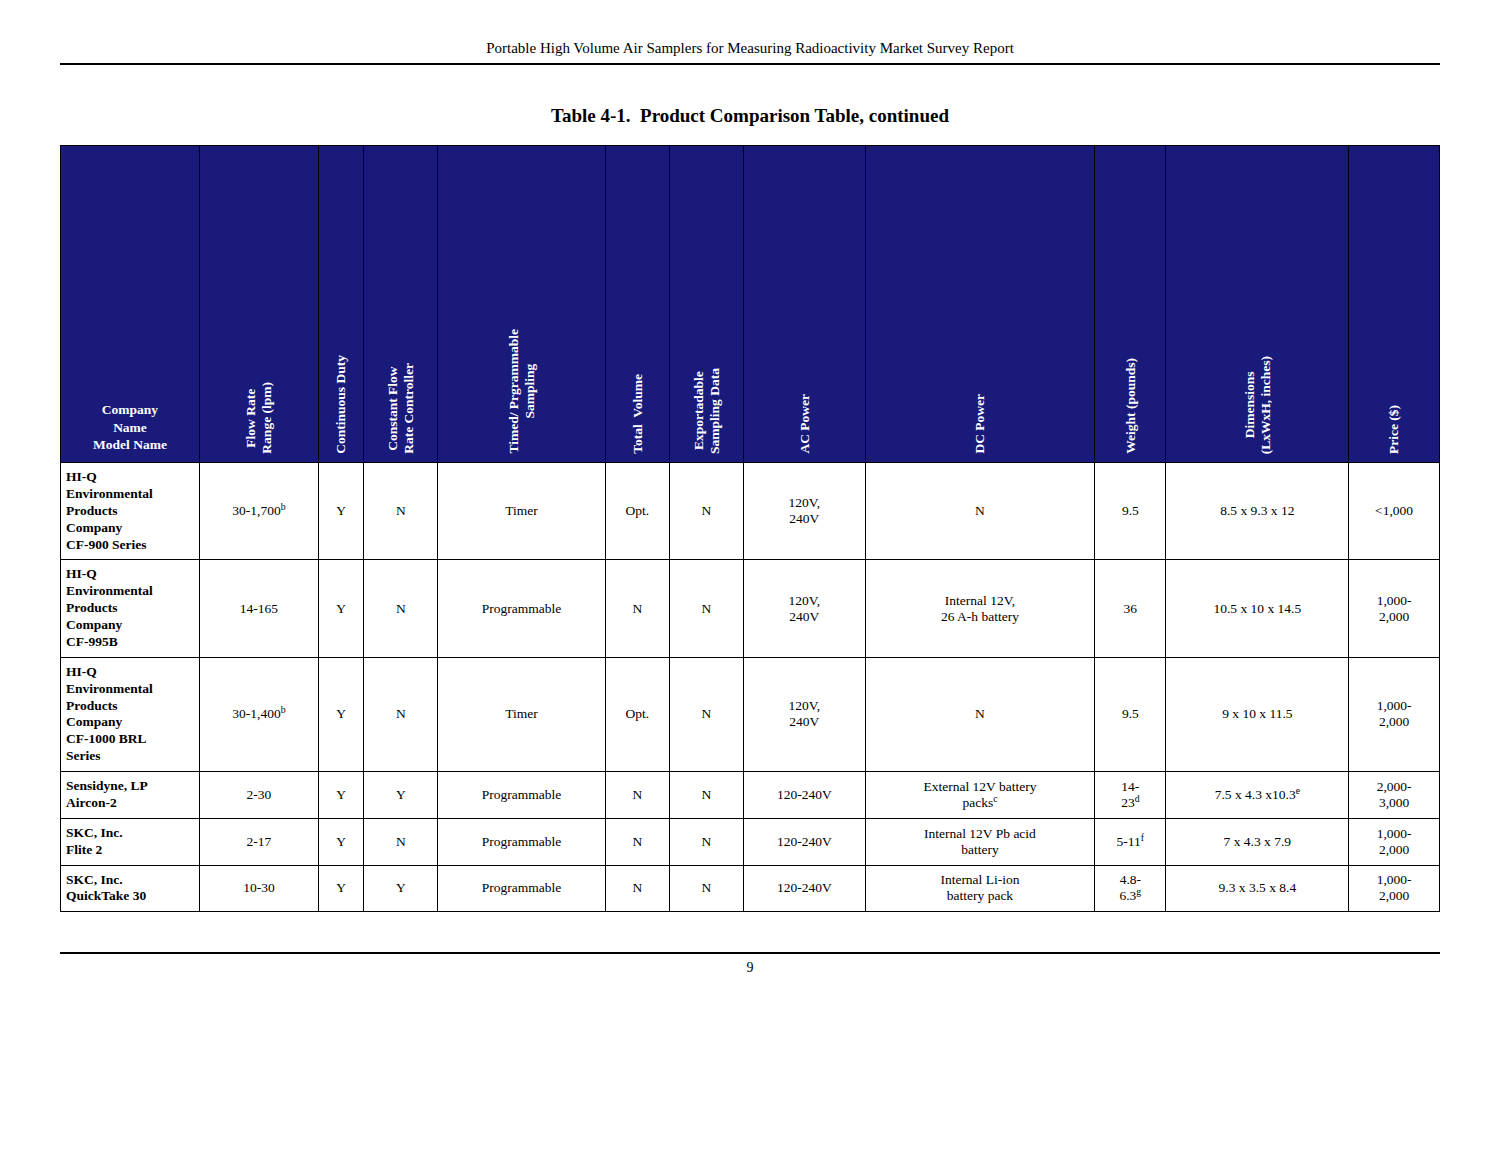Portable High Volume Air Samplers for Measuring Radioactivity Market Survey Report
Table 4-1. Product Comparison Table, continued
| Company Name Model Name | Flow Rate Range (lpm) | Continuous Duty | Constant Flow Rate Controller | Timed/ Prgrammable Sampling | Total Volume | Exportadable Sampling Data | AC Power | DC Power | Weight (pounds) | Dimensions (LxWxH, inches) | Price ($) |
| --- | --- | --- | --- | --- | --- | --- | --- | --- | --- | --- | --- |
| HI-Q Environmental Products Company CF-900 Series | 30-1,700 b | Y | N | Timer | Opt. | N | 120V, 240V | N | 9.5 | 8.5 x 9.3 x 12 | <1,000 |
| HI-Q Environmental Products Company CF-995B | 14-165 | Y | N | Programmable | N | N | 120V, 240V | Internal 12V, 26 A-h battery | 36 | 10.5 x 10 x 14.5 | 1,000- 2,000 |
| HI-Q Environmental Products Company CF-1000 BRL Series | 30-1,400 b | Y | N | Timer | Opt. | N | 120V, 240V | N | 9.5 | 9 x 10 x 11.5 | 1,000- 2,000 |
| Sensidyne, LP Aircon-2 | 2-30 | Y | Y | Programmable | N | N | 120-240V | External 12V battery packs c | 14- 23 d | 7.5 x 4.3 x10.3 e | 2,000- 3,000 |
| SKC, Inc. Flite 2 | 2-17 | Y | N | Programmable | N | N | 120-240V | Internal 12V Pb acid battery | 5-11 f | 7 x 4.3 x 7.9 | 1,000- 2,000 |
| SKC, Inc. QuickTake 30 | 10-30 | Y | Y | Programmable | N | N | 120-240V | Internal Li-ion battery pack | 4.8- 6.3 g | 9.3 x 3.5 x 8.4 | 1,000- 2,000 |
9